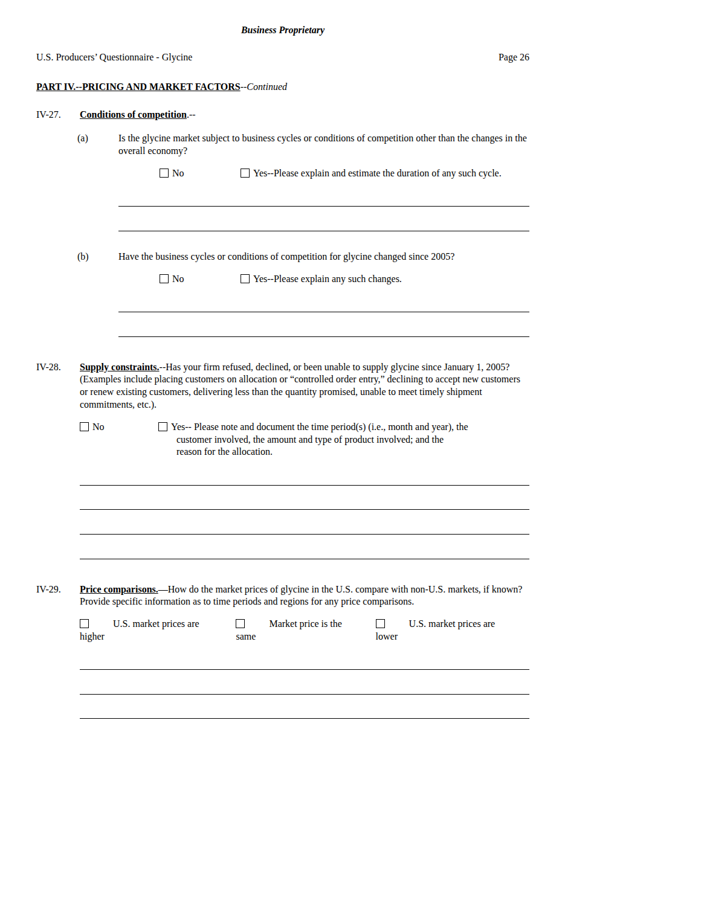Business Proprietary
U.S. Producers’ Questionnaire - Glycine
Page 26
PART IV.--PRICING AND MARKET FACTORS--Continued
IV-27.
Conditions of competition.--
(a)
Is the glycine market subject to business cycles or conditions of competition other than the changes in the overall economy?
No Yes--Please explain and estimate the duration of any such cycle.
(b)
Have the business cycles or conditions of competition for glycine changed since 2005?
No Yes--Please explain any such changes.
IV-28.
Supply constraints.--Has your firm refused, declined, or been unable to supply glycine since January 1, 2005? (Examples include placing customers on allocation or “controlled order entry,” declining to accept new customers or renew existing customers, delivering less than the quantity promised, unable to meet timely shipment commitments, etc.).
No
Yes-- Please note and document the time period(s) (i.e., month and year), the customer involved, the amount and type of product involved; and the reason for the allocation.
IV-29.
Price comparisons.—How do the market prices of glycine in the U.S. compare with non-U.S. markets, if known? Provide specific information as to time periods and regions for any price comparisons.
U.S. market prices are higher Market price is the same U.S. market prices are lower